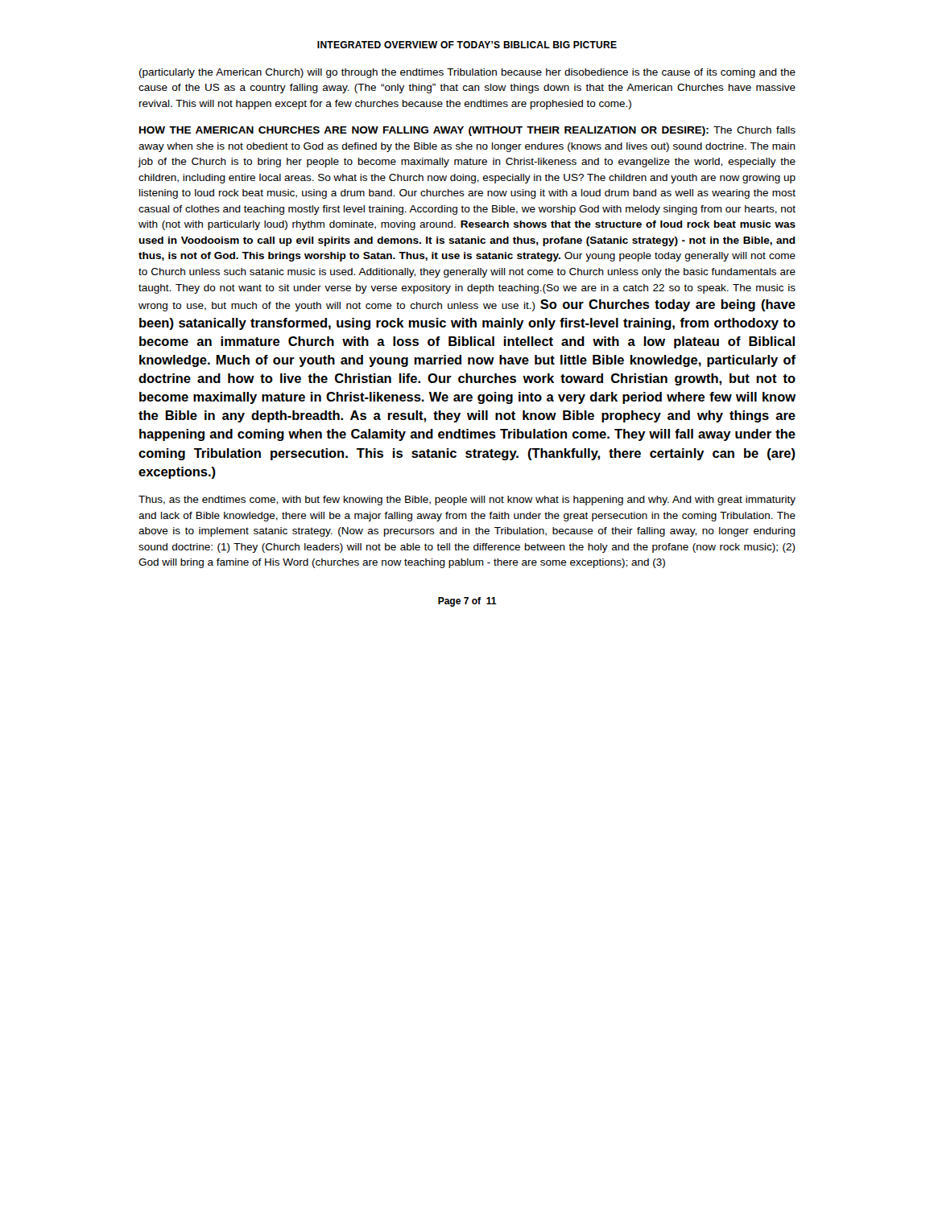INTEGRATED OVERVIEW OF TODAY’S BIBLICAL BIG PICTURE
(particularly the American Church) will go through the endtimes Tribulation because her disobedience is the cause of its coming and the cause of the US as a country falling away. (The “only thing” that can slow things down is that the American Churches have massive revival. This will not happen except for a few churches because the endtimes are prophesied to come.)
HOW THE AMERICAN CHURCHES ARE NOW FALLING AWAY (WITHOUT THEIR REALIZATION OR DESIRE): The Church falls away when she is not obedient to God as defined by the Bible as she no longer endures (knows and lives out) sound doctrine. The main job of the Church is to bring her people to become maximally mature in Christ-likeness and to evangelize the world, especially the children, including entire local areas. So what is the Church now doing, especially in the US? The children and youth are now growing up listening to loud rock beat music, using a drum band. Our churches are now using it with a loud drum band as well as wearing the most casual of clothes and teaching mostly first level training. According to the Bible, we worship God with melody singing from our hearts, not with (not with particularly loud) rhythm dominate, moving around. Research shows that the structure of loud rock beat music was used in Voodooism to call up evil spirits and demons. It is satanic and thus, profane (Satanic strategy) - not in the Bible, and thus, is not of God. This brings worship to Satan. Thus, it use is satanic strategy. Our young people today generally will not come to Church unless such satanic music is used. Additionally, they generally will not come to Church unless only the basic fundamentals are taught. They do not want to sit under verse by verse expository in depth teaching.(So we are in a catch 22 so to speak. The music is wrong to use, but much of the youth will not come to church unless we use it.) So our Churches today are being (have been) satanically transformed, using rock music with mainly only first-level training, from orthodoxy to become an immature Church with a loss of Biblical intellect and with a low plateau of Biblical knowledge. Much of our youth and young married now have but little Bible knowledge, particularly of doctrine and how to live the Christian life. Our churches work toward Christian growth, but not to become maximally mature in Christ-likeness. We are going into a very dark period where few will know the Bible in any depth-breadth. As a result, they will not know Bible prophecy and why things are happening and coming when the Calamity and endtimes Tribulation come. They will fall away under the coming Tribulation persecution. This is satanic strategy. (Thankfully, there certainly can be (are) exceptions.)
Thus, as the endtimes come, with but few knowing the Bible, people will not know what is happening and why. And with great immaturity and lack of Bible knowledge, there will be a major falling away from the faith under the great persecution in the coming Tribulation. The above is to implement satanic strategy. (Now as precursors and in the Tribulation, because of their falling away, no longer enduring sound doctrine: (1) They (Church leaders) will not be able to tell the difference between the holy and the profane (now rock music); (2) God will bring a famine of His Word (churches are now teaching pablum - there are some exceptions); and (3)
Page 7 of 11